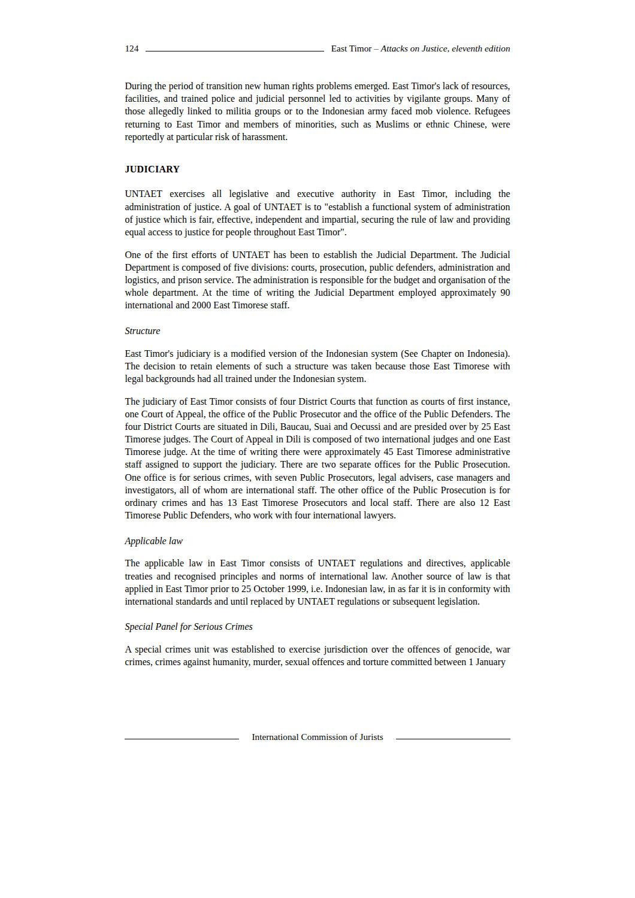124
East Timor – Attacks on Justice, eleventh edition
During the period of transition new human rights problems emerged. East Timor's lack of resources, facilities, and trained police and judicial personnel led to activities by vigilante groups. Many of those allegedly linked to militia groups or to the Indonesian army faced mob violence. Refugees returning to East Timor and members of minorities, such as Muslims or ethnic Chinese, were reportedly at particular risk of harassment.
JUDICIARY
UNTAET exercises all legislative and executive authority in East Timor, including the administration of justice. A goal of UNTAET is to "establish a functional system of administration of justice which is fair, effective, independent and impartial, securing the rule of law and providing equal access to justice for people throughout East Timor".
One of the first efforts of UNTAET has been to establish the Judicial Department. The Judicial Department is composed of five divisions: courts, prosecution, public defenders, administration and logistics, and prison service. The administration is responsible for the budget and organisation of the whole department. At the time of writing the Judicial Department employed approximately 90 international and 2000 East Timorese staff.
Structure
East Timor's judiciary is a modified version of the Indonesian system (See Chapter on Indonesia). The decision to retain elements of such a structure was taken because those East Timorese with legal backgrounds had all trained under the Indonesian system.
The judiciary of East Timor consists of four District Courts that function as courts of first instance, one Court of Appeal, the office of the Public Prosecutor and the office of the Public Defenders. The four District Courts are situated in Dili, Baucau, Suai and Oecussi and are presided over by 25 East Timorese judges. The Court of Appeal in Dili is composed of two international judges and one East Timorese judge. At the time of writing there were approximately 45 East Timorese administrative staff assigned to support the judiciary. There are two separate offices for the Public Prosecution. One office is for serious crimes, with seven Public Prosecutors, legal advisers, case managers and investigators, all of whom are international staff. The other office of the Public Prosecution is for ordinary crimes and has 13 East Timorese Prosecutors and local staff. There are also 12 East Timorese Public Defenders, who work with four international lawyers.
Applicable law
The applicable law in East Timor consists of UNTAET regulations and directives, applicable treaties and recognised principles and norms of international law. Another source of law is that applied in East Timor prior to 25 October 1999, i.e. Indonesian law, in as far it is in conformity with international standards and until replaced by UNTAET regulations or subsequent legislation.
Special Panel for Serious Crimes
A special crimes unit was established to exercise jurisdiction over the offences of genocide, war crimes, crimes against humanity, murder, sexual offences and torture committed between 1 January
International Commission of Jurists